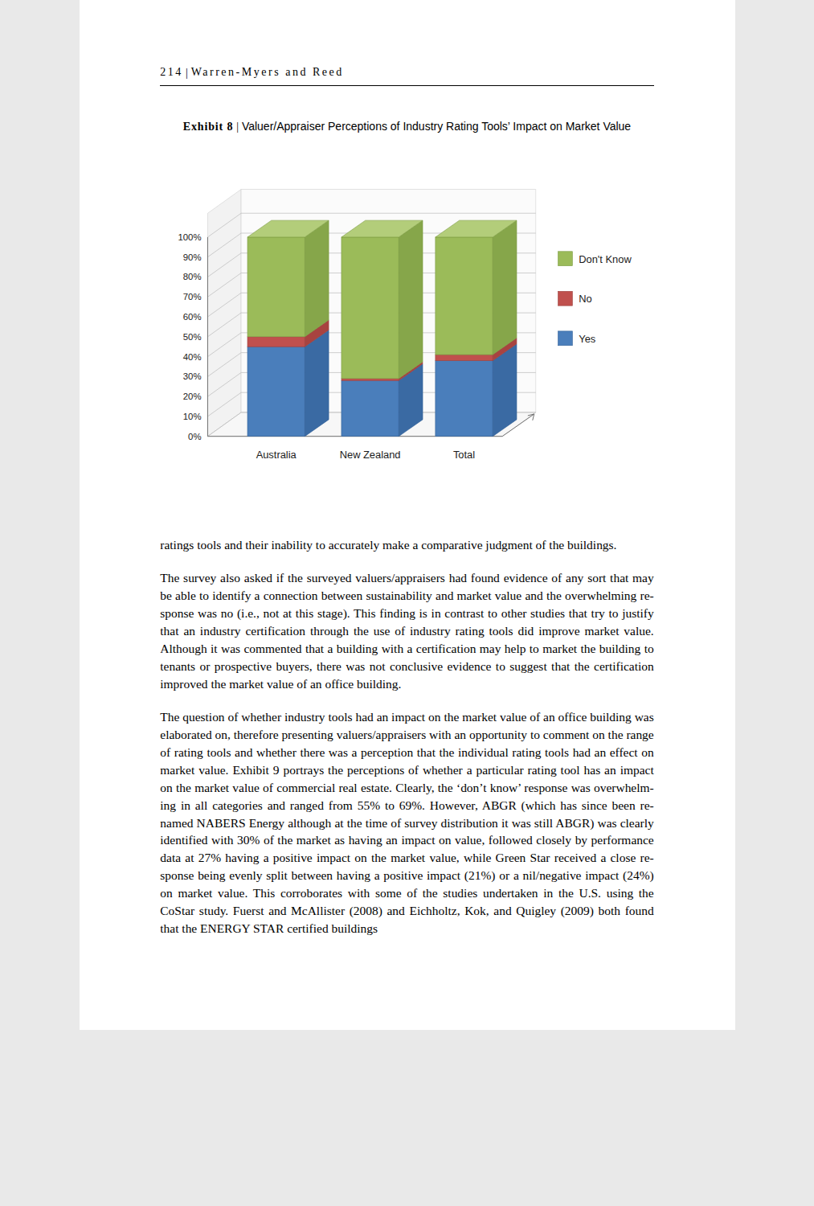214|Warren-Myers and Reed
Exhibit 8|Valuer/Appraiser Perceptions of Industry Rating Tools’ Impact on Market Value
Plot geometry: baseline y = 360 (front-left), x axis from 60 to 430 depth vector: dx = 42, dy = -30 (to upper right) 100% height = 250 px y positions on back wall: from 330 (0%) up to 80? Actually back wall top at 50 corresponds to >100%. Use 0% at 330, 100% at 80 (250px) 0% 10% 20% 30% 40% 50% 60% 70% 80% 90% 100% ===== Columns ===== Each column: front face rect, top face parallelogram, right face parallelogram. Depth: dx=30, dy=-21 Column width = 72 Australia front-left x = 110 New Zealand front-left x = 228 Total front-left x = 346 Baseline y = 360 Scale: 1% = 2.5px Australia New Zealand Total Don't Know No Yes
ratings tools and their inability to accurately make a comparative judgment of the buildings.
The survey also asked if the surveyed valuers/appraisers had found evidence of any sort that may be able to identify a connection between sustainability and market value and the overwhelming response was no (i.e., not at this stage). This finding is in contrast to other studies that try to justify that an industry certification through the use of industry rating tools did improve market value. Although it was commented that a building with a certification may help to market the building to tenants or prospective buyers, there was not conclusive evidence to suggest that the certification improved the market value of an office building.
The question of whether industry tools had an impact on the market value of an office building was elaborated on, therefore presenting valuers/appraisers with an opportunity to comment on the range of rating tools and whether there was a perception that the individual rating tools had an effect on market value. Exhibit 9 portrays the perceptions of whether a particular rating tool has an impact on the market value of commercial real estate. Clearly, the ‘don’t know’ response was overwhelming in all categories and ranged from 55% to 69%. However, ABGR (which has since been renamed NABERS Energy although at the time of survey distribution it was still ABGR) was clearly identified with 30% of the market as having an impact on value, followed closely by performance data at 27% having a positive impact on the market value, while Green Star received a close response being evenly split between having a positive impact (21%) or a nil/negative impact (24%) on market value. This corroborates with some of the studies undertaken in the U.S. using the CoStar study. Fuerst and McAllister (2008) and Eichholtz, Kok, and Quigley (2009) both found that the ENERGY STAR certified buildings